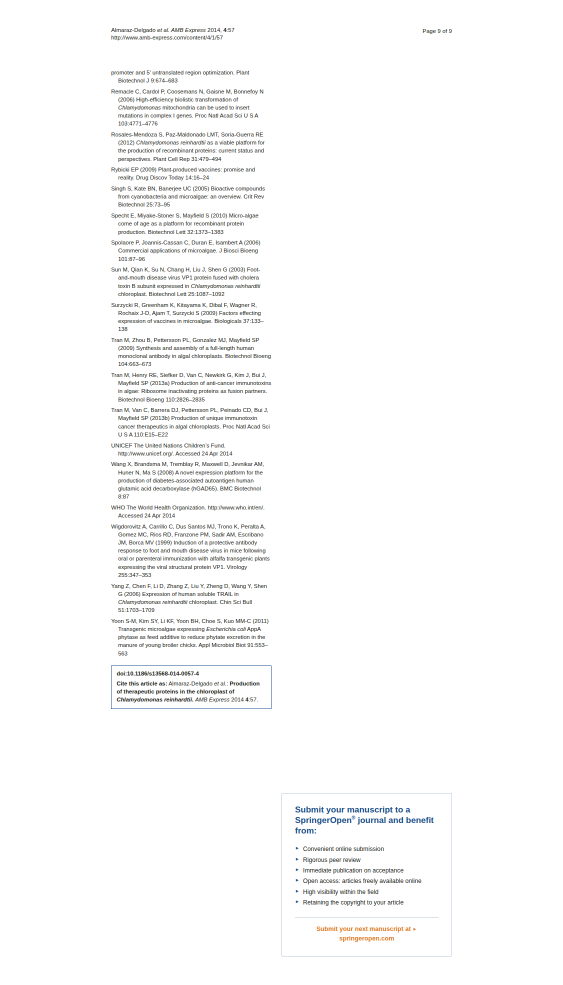Almaraz-Delgado et al. AMB Express 2014, 4:57
http://www.amb-express.com/content/4/1/57
Page 9 of 9
promoter and 5′ untranslated region optimization. Plant Biotechnol J 9:674–683
Remacle C, Cardol P, Coosemans N, Gaisne M, Bonnefoy N (2006) High-efficiency biolistic transformation of Chlamydomonas mitochondria can be used to insert mutations in complex I genes. Proc Natl Acad Sci U S A 103:4771–4776
Rosales-Mendoza S, Paz-Maldonado LMT, Soria-Guerra RE (2012) Chlamydomonas reinhardtii as a viable platform for the production of recombinant proteins: current status and perspectives. Plant Cell Rep 31:479–494
Rybicki EP (2009) Plant-produced vaccines: promise and reality. Drug Discov Today 14:16–24
Singh S, Kate BN, Banerjee UC (2005) Bioactive compounds from cyanobacteria and microalgae: an overview. Crit Rev Biotechnol 25:73–95
Specht E, Miyake-Stoner S, Mayfield S (2010) Micro-algae come of age as a platform for recombinant protein production. Biotechnol Lett 32:1373–1383
Spolaore P, Joannis-Cassan C, Duran E, Isambert A (2006) Commercial applications of microalgae. J Biosci Bioeng 101:87–96
Sun M, Qian K, Su N, Chang H, Liu J, Shen G (2003) Foot-and-mouth disease virus VP1 protein fused with cholera toxin B subunit expressed in Chlamydomonas reinhardtii chloroplast. Biotechnol Lett 25:1087–1092
Surzycki R, Greenham K, Kitayama K, Dibal F, Wagner R, Rochaix J-D, Ajam T, Surzycki S (2009) Factors effecting expression of vaccines in microalgae. Biologicals 37:133–138
Tran M, Zhou B, Pettersson PL, Gonzalez MJ, Mayfield SP (2009) Synthesis and assembly of a full-length human monoclonal antibody in algal chloroplasts. Biotechnol Bioeng 104:663–673
Tran M, Henry RE, Siefker D, Van C, Newkirk G, Kim J, Bui J, Mayfield SP (2013a) Production of anti-cancer immunotoxins in algae: Ribosome inactivating proteins as fusion partners. Biotechnol Bioeng 110:2826–2835
Tran M, Van C, Barrera DJ, Pettersson PL, Peinado CD, Bui J, Mayfield SP (2013b) Production of unique immunotoxin cancer therapeutics in algal chloroplasts. Proc Natl Acad Sci U S A 110:E15–E22
UNICEF The United Nations Children’s Fund. http://www.unicef.org/. Accessed 24 Apr 2014
Wang X, Brandsma M, Tremblay R, Maxwell D, Jevnikar AM, Huner N, Ma S (2008) A novel expression platform for the production of diabetes-associated autoantigen human glutamic acid decarboxylase (hGAD65). BMC Biotechnol 8:87
WHO The World Health Organization. http://www.who.int/en/. Accessed 24 Apr 2014
Wigdorovitz A, Carrillo C, Dus Santos MJ, Trono K, Peralta A, Gomez MC, Rios RD, Franzone PM, Sadir AM, Escribano JM, Borca MV (1999) Induction of a protective antibody response to foot and mouth disease virus in mice following oral or parenteral immunization with alfalfa transgenic plants expressing the viral structural protein VP1. Virology 255:347–353
Yang Z, Chen F, Li D, Zhang Z, Liu Y, Zheng D, Wang Y, Shen G (2006) Expression of human soluble TRAIL in Chlamydomonas reinhardtii chloroplast. Chin Sci Bull 51:1703–1709
Yoon S-M, Kim SY, Li KF, Yoon BH, Choe S, Kuo MM-C (2011) Transgenic microalgae expressing Escherichia coli AppA phytase as feed additive to reduce phytate excretion in the manure of young broiler chicks. Appl Microbiol Biot 91:553–563
doi:10.1186/s13568-014-0057-4
Cite this article as: Almaraz-Delgado et al.: Production of therapeutic proteins in the chloroplast of Chlamydomonas reinhardtii. AMB Express 2014 4:57.
Submit your manuscript to a SpringerOpen® journal and benefit from:
Convenient online submission
Rigorous peer review
Immediate publication on acceptance
Open access: articles freely available online
High visibility within the field
Retaining the copyright to your article
Submit your next manuscript at ► springeropen.com